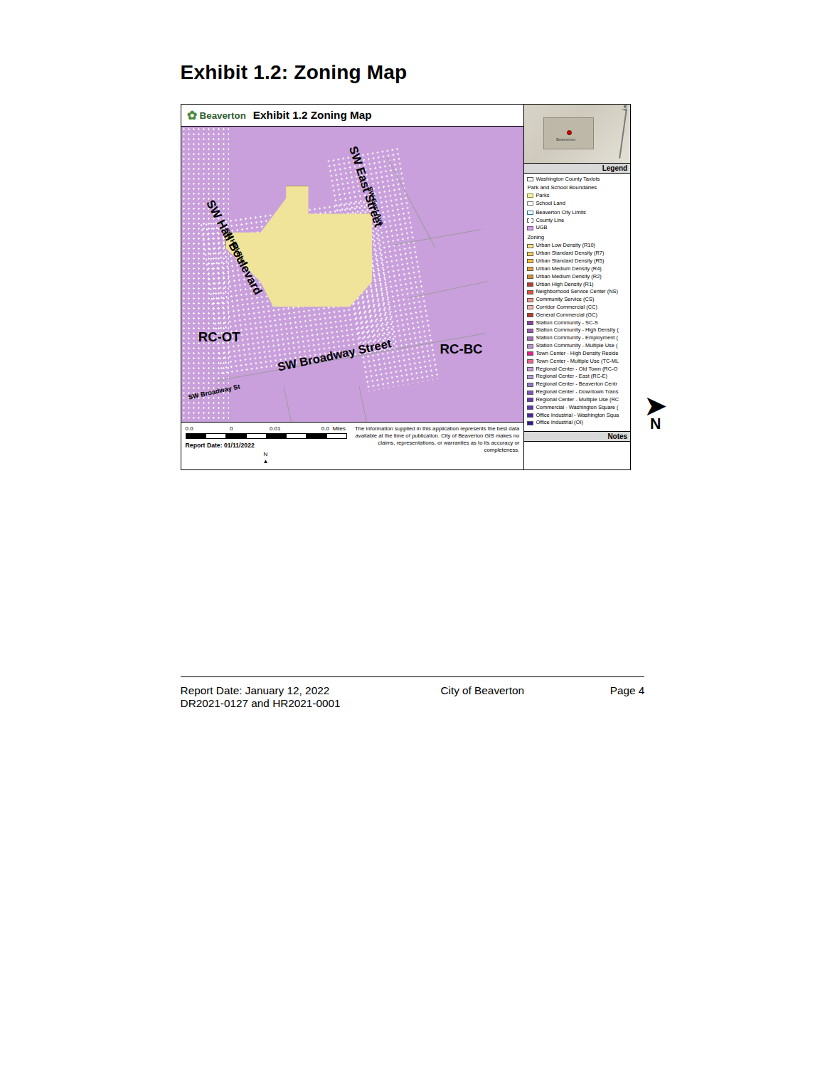Exhibit 1.2: Zoning Map
✿Beaverton
Exhibit 1.2 Zoning Map
SW East Street
SW East Ave
SW Hall Boulevard
SW Hall Blvd
SW Broadway Street
SW Broadway St
RC-OT
RC-BC
0.0 0 0.01 0.0 Miles
Report Date: 01/11/2022
N
▲
The information supplied in this application represents the best data available at the time of publication. City of Beaverton GIS makes no claims, representations, or warranties as to its accuracy or completeness.
5 Fwy
Beaverton
Legend
Washington County Taxlots
Park and School Boundaries
Parks
School Land
Beaverton City Limits
County Line
UGB
Zoning
Urban Low Density (R10)
Urban Standard Density (R7)
Urban Standard Density (R5)
Urban Medium Density (R4)
Urban Medium Density (R2)
Urban High Density (R1)
Neighborhood Service Center (NS)
Community Service (CS)
Corridor Commercial (CC)
General Commercial (GC)
Station Community - SC-S
Station Community - High Density (
Station Community - Employment (
Station Community - Multiple Use (
Town Center - High Density Reside
Town Center - Multiple Use (TC-ML
Regional Center - Old Town (RC-O
Regional Center - East (RC-E)
Regional Center - Beaverton Centr
Regional Center - Downtown Trans
Regional Center - Multiple Use (RC
Commercial - Washington Square (
Office Industrial - Washington Squa
Office Industrial (OI)
Notes
➤
N
Report Date: January 12, 2022 DR2021-0127 and HR2021-0001
City of Beaverton
Page 4